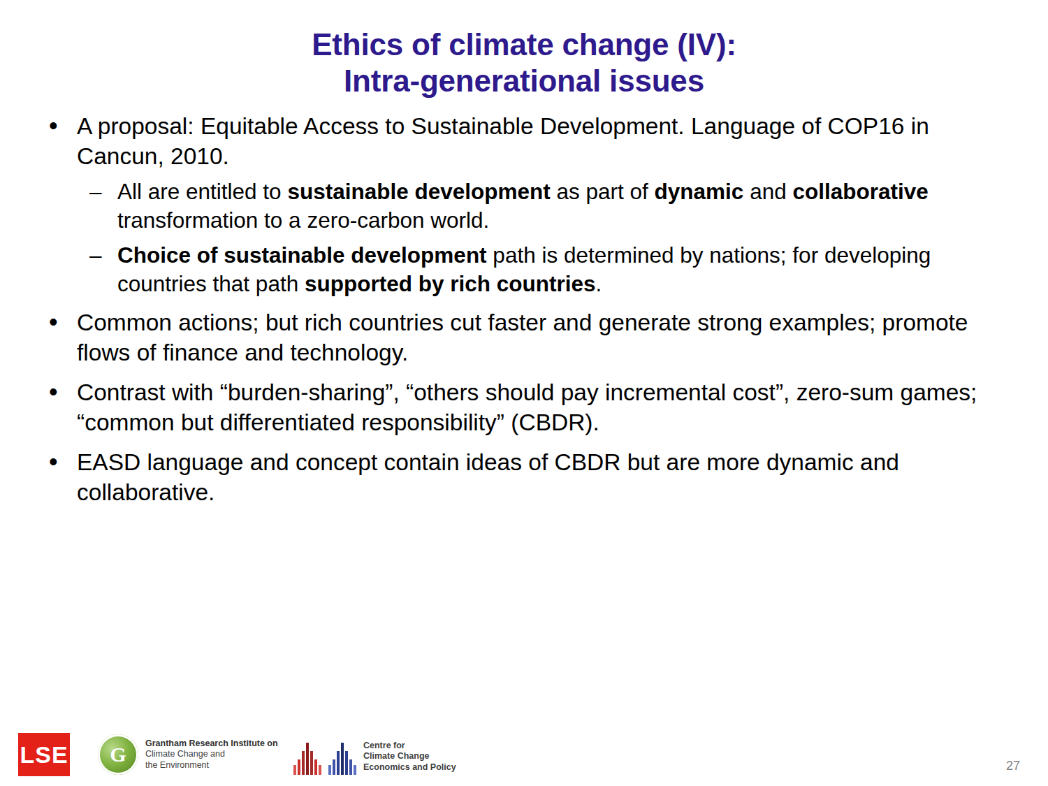Ethics of climate change (IV):
Intra-generational issues
A proposal: Equitable Access to Sustainable Development. Language of COP16 in Cancun, 2010.
All are entitled to sustainable development as part of dynamic and collaborative transformation to a zero-carbon world.
Choice of sustainable development path is determined by nations; for developing countries that path supported by rich countries.
Common actions; but rich countries cut faster and generate strong examples; promote flows of finance and technology.
Contrast with “burden-sharing”, “others should pay incremental cost”, zero-sum games; “common but differentiated responsibility” (CBDR).
EASD language and concept contain ideas of CBDR but are more dynamic and collaborative.
LSE
Grantham Research Institute on
Climate Change and
the Environment
Centre for
Climate Change
Economics and Policy
27